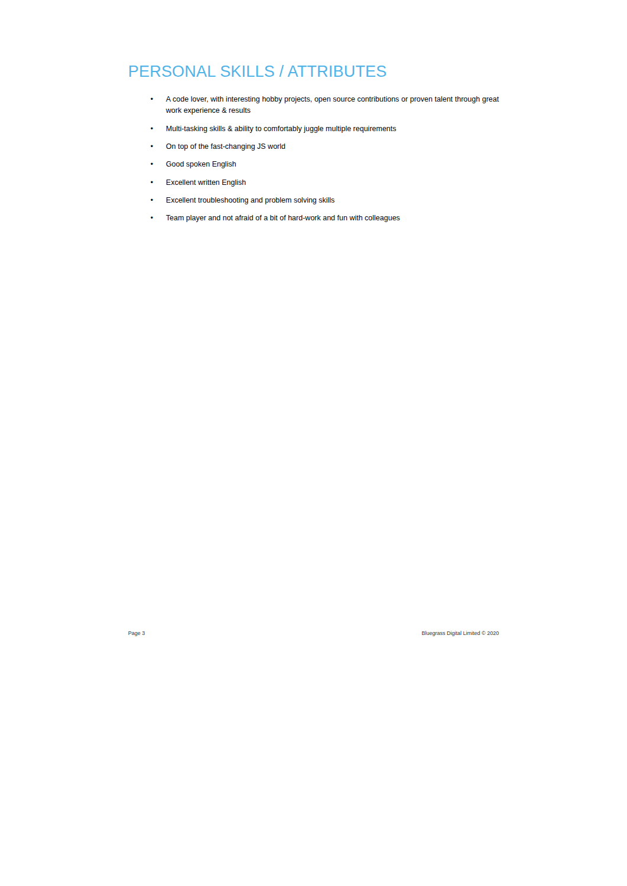PERSONAL SKILLS / ATTRIBUTES
A code lover, with interesting hobby projects, open source contributions or proven talent through great work experience & results
Multi-tasking skills & ability to comfortably juggle multiple requirements
On top of the fast-changing JS world
Good spoken English
Excellent written English
Excellent troubleshooting and problem solving skills
Team player and not afraid of a bit of hard-work and fun with colleagues
Page 3 Bluegrass Digital Limited © 2020